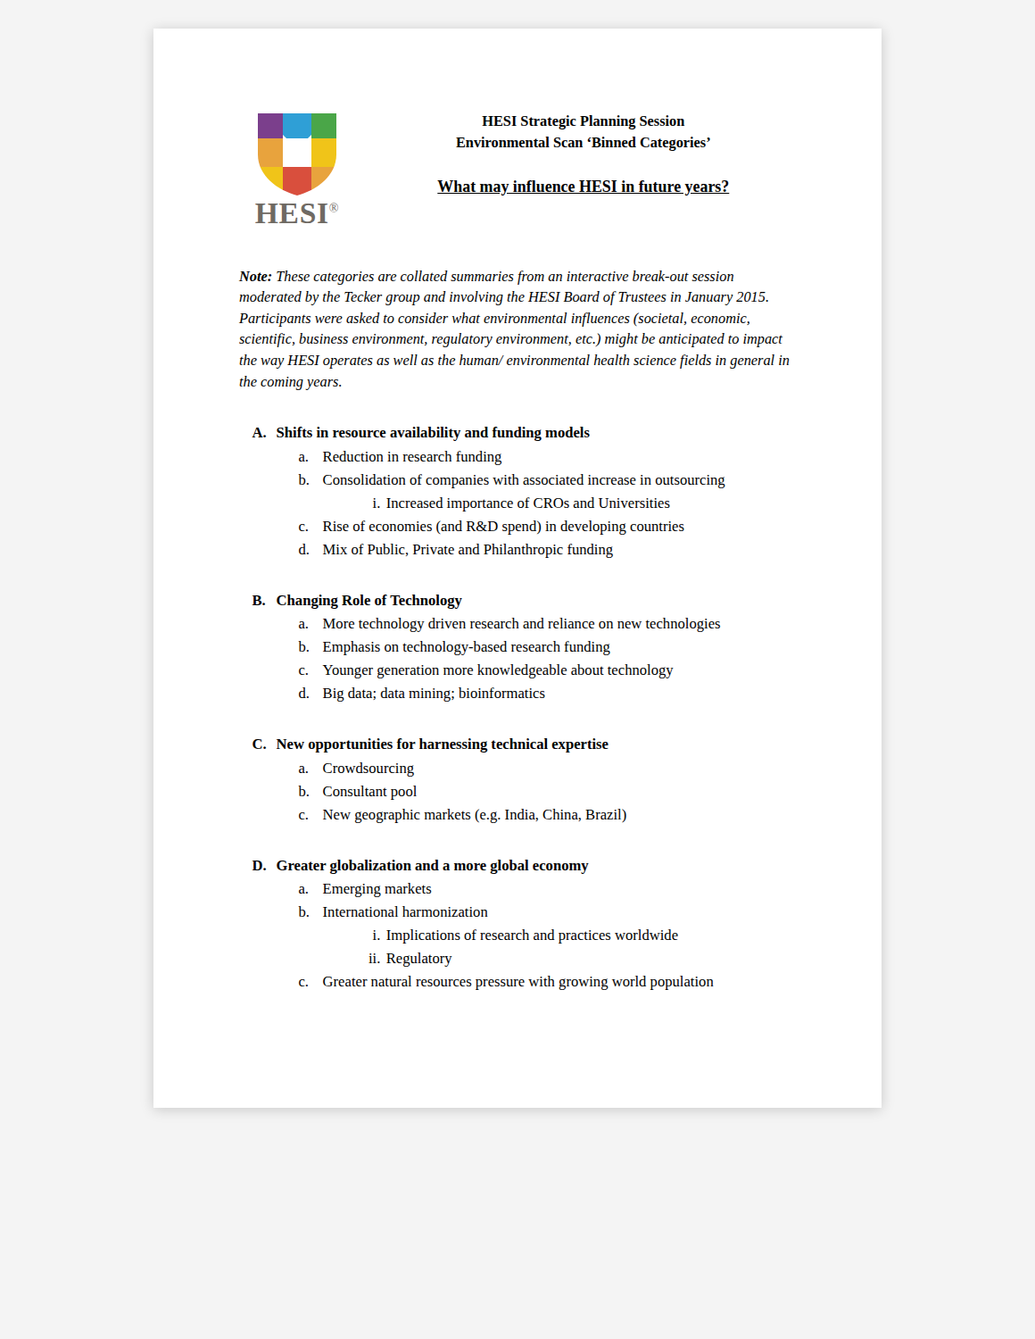HESI®
HESI Strategic Planning Session
Environmental Scan ‘Binned Categories’
What may influence HESI in future years?
Note: These categories are collated summaries from an interactive break-out session moderated by the Tecker group and involving the HESI Board of Trustees in January 2015. Participants were asked to consider what environmental influences (societal, economic, scientific, business environment, regulatory environment, etc.) might be anticipated to impact the way HESI operates as well as the human/ environmental health science fields in general in the coming years.
Shifts in resource availability and funding models
Reduction in research funding
Consolidation of companies with associated increase in outsourcing
Increased importance of CROs and Universities
Rise of economies (and R&D spend) in developing countries
Mix of Public, Private and Philanthropic funding
Changing Role of Technology
More technology driven research and reliance on new technologies
Emphasis on technology-based research funding
Younger generation more knowledgeable about technology
Big data; data mining; bioinformatics
New opportunities for harnessing technical expertise
Crowdsourcing
Consultant pool
New geographic markets (e.g. India, China, Brazil)
Greater globalization and a more global economy
Emerging markets
International harmonization
Implications of research and practices worldwide
Regulatory
Greater natural resources pressure with growing world population